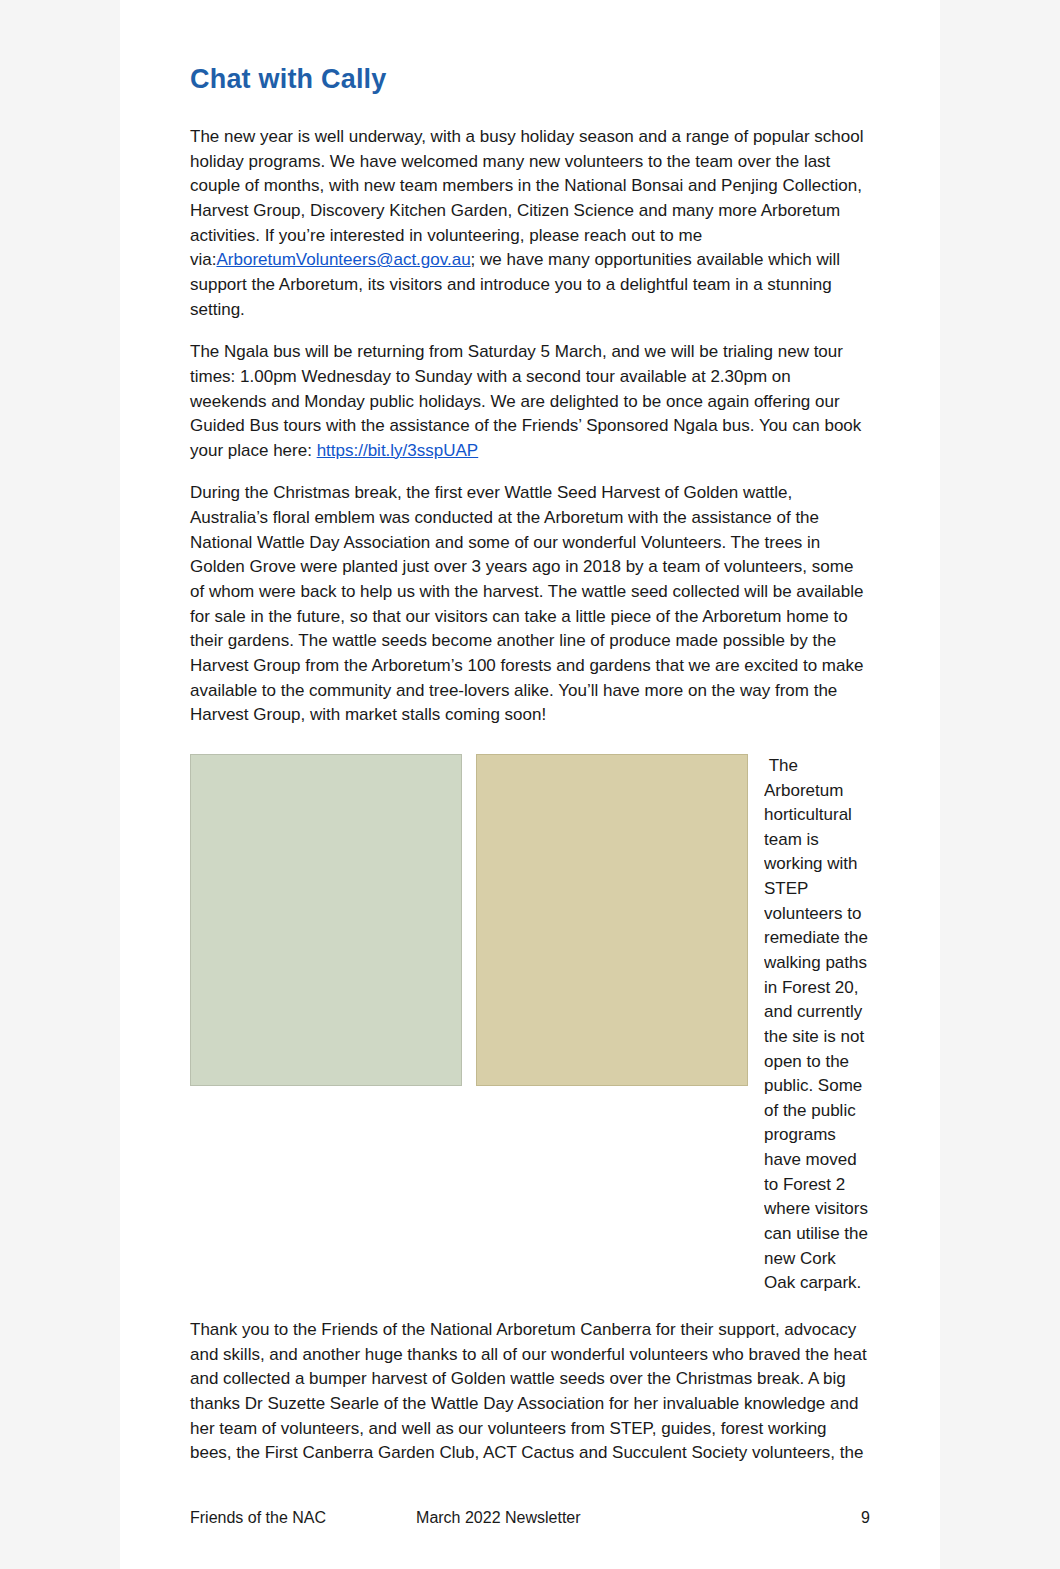Chat with Cally
The new year is well underway, with a busy holiday season and a range of popular school holiday programs. We have welcomed many new volunteers to the team over the last couple of months, with new team members in the National Bonsai and Penjing Collection, Harvest Group, Discovery Kitchen Garden, Citizen Science and many more Arboretum activities. If you’re interested in volunteering, please reach out to me via:ArboretumVolunteers@act.gov.au; we have many opportunities available which will support the Arboretum, its visitors and introduce you to a delightful team in a stunning setting.
The Ngala bus will be returning from Saturday 5 March, and we will be trialing new tour times: 1.00pm Wednesday to Sunday with a second tour available at 2.30pm on weekends and Monday public holidays. We are delighted to be once again offering our Guided Bus tours with the assistance of the Friends’ Sponsored Ngala bus. You can book your place here: https://bit.ly/3sspUAP
During the Christmas break, the first ever Wattle Seed Harvest of Golden wattle, Australia’s floral emblem was conducted at the Arboretum with the assistance of the National Wattle Day Association and some of our wonderful Volunteers. The trees in Golden Grove were planted just over 3 years ago in 2018 by a team of volunteers, some of whom were back to help us with the harvest. The wattle seed collected will be available for sale in the future, so that our visitors can take a little piece of the Arboretum home to their gardens. The wattle seeds become another line of produce made possible by the Harvest Group from the Arboretum’s 100 forests and gardens that we are excited to make available to the community and tree-lovers alike. You’ll have more on the way from the Harvest Group, with market stalls coming soon!
The Arboretum horticultural team is working with STEP volunteers to remediate the walking paths in Forest 20, and currently the site is not open to the public. Some of the public programs have moved to Forest 2 where visitors can utilise the new Cork Oak carpark.
Thank you to the Friends of the National Arboretum Canberra for their support, advocacy and skills, and another huge thanks to all of our wonderful volunteers who braved the heat and collected a bumper harvest of Golden wattle seeds over the Christmas break. A big thanks Dr Suzette Searle of the Wattle Day Association for her invaluable knowledge and her team of volunteers, and well as our volunteers from STEP, guides, forest working bees, the First Canberra Garden Club, ACT Cactus and Succulent Society volunteers, the
Friends of the NAC
March 2022 Newsletter
9